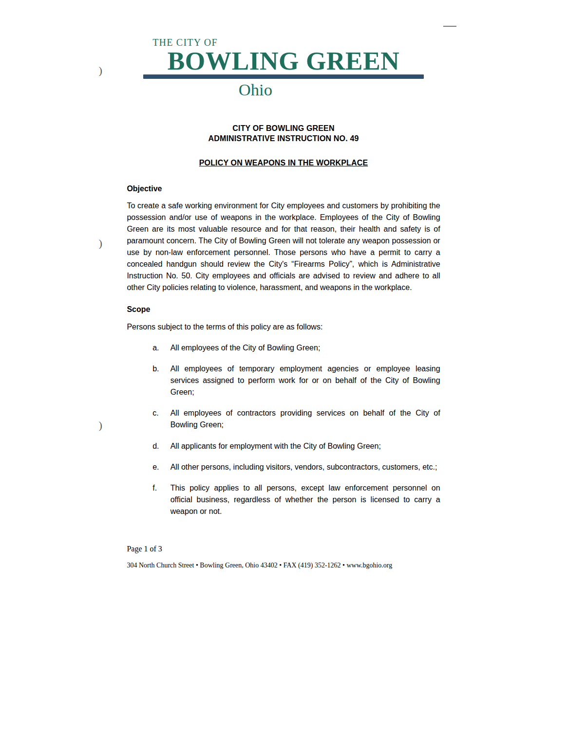) ) )
THE CITY OF
BOWLING GREEN
Ohio
CITY OF BOWLING GREEN
ADMINISTRATIVE INSTRUCTION NO. 49
POLICY ON WEAPONS IN THE WORKPLACE
Objective
To create a safe working environment for City employees and customers by prohibiting the possession and/or use of weapons in the workplace. Employees of the City of Bowling Green are its most valuable resource and for that reason, their health and safety is of paramount concern. The City of Bowling Green will not tolerate any weapon possession or use by non-law enforcement personnel. Those persons who have a permit to carry a concealed handgun should review the City's “Firearms Policy”, which is Administrative Instruction No. 50. City employees and officials are advised to review and adhere to all other City policies relating to violence, harassment, and weapons in the workplace.
Scope
Persons subject to the terms of this policy are as follows:
a. All employees of the City of Bowling Green;
b. All employees of temporary employment agencies or employee leasing services assigned to perform work for or on behalf of the City of Bowling Green;
c. All employees of contractors providing services on behalf of the City of Bowling Green;
d. All applicants for employment with the City of Bowling Green;
e. All other persons, including visitors, vendors, subcontractors, customers, etc.;
f. This policy applies to all persons, except law enforcement personnel on official business, regardless of whether the person is licensed to carry a weapon or not.
Page 1 of 3
304 North Church Street • Bowling Green, Ohio 43402 • FAX (419) 352-1262 • www.bgohio.org